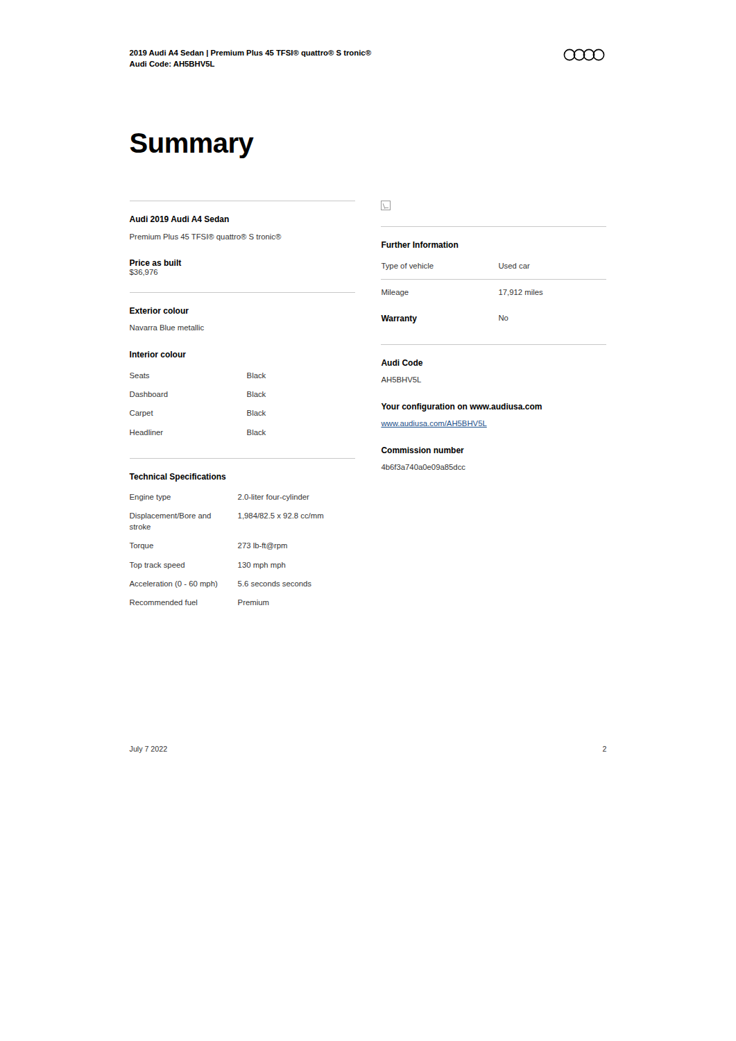2019 Audi A4 Sedan | Premium Plus 45 TFSI® quattro® S tronic®
Audi Code: AH5BHV5L
Summary
Audi 2019 Audi A4 Sedan
Premium Plus 45 TFSI® quattro® S tronic®
Price as built
$36,976
Exterior colour
Navarra Blue metallic
Interior colour
| Seats | Black |
| Dashboard | Black |
| Carpet | Black |
| Headliner | Black |
Technical Specifications
| Engine type | 2.0-liter four-cylinder |
| Displacement/Bore and stroke | 1,984/82.5 x 92.8 cc/mm |
| Torque | 273 lb-ft@rpm |
| Top track speed | 130 mph mph |
| Acceleration (0 - 60 mph) | 5.6 seconds seconds |
| Recommended fuel | Premium |
Further Information
| Type of vehicle | Used car |
| Mileage | 17,912 miles |
| Warranty | No |
Audi Code
AH5BHV5L
Your configuration on www.audiusa.com
www.audiusa.com/AH5BHV5L
Commission number
4b6f3a740a0e09a85dcc
July 7 2022
2